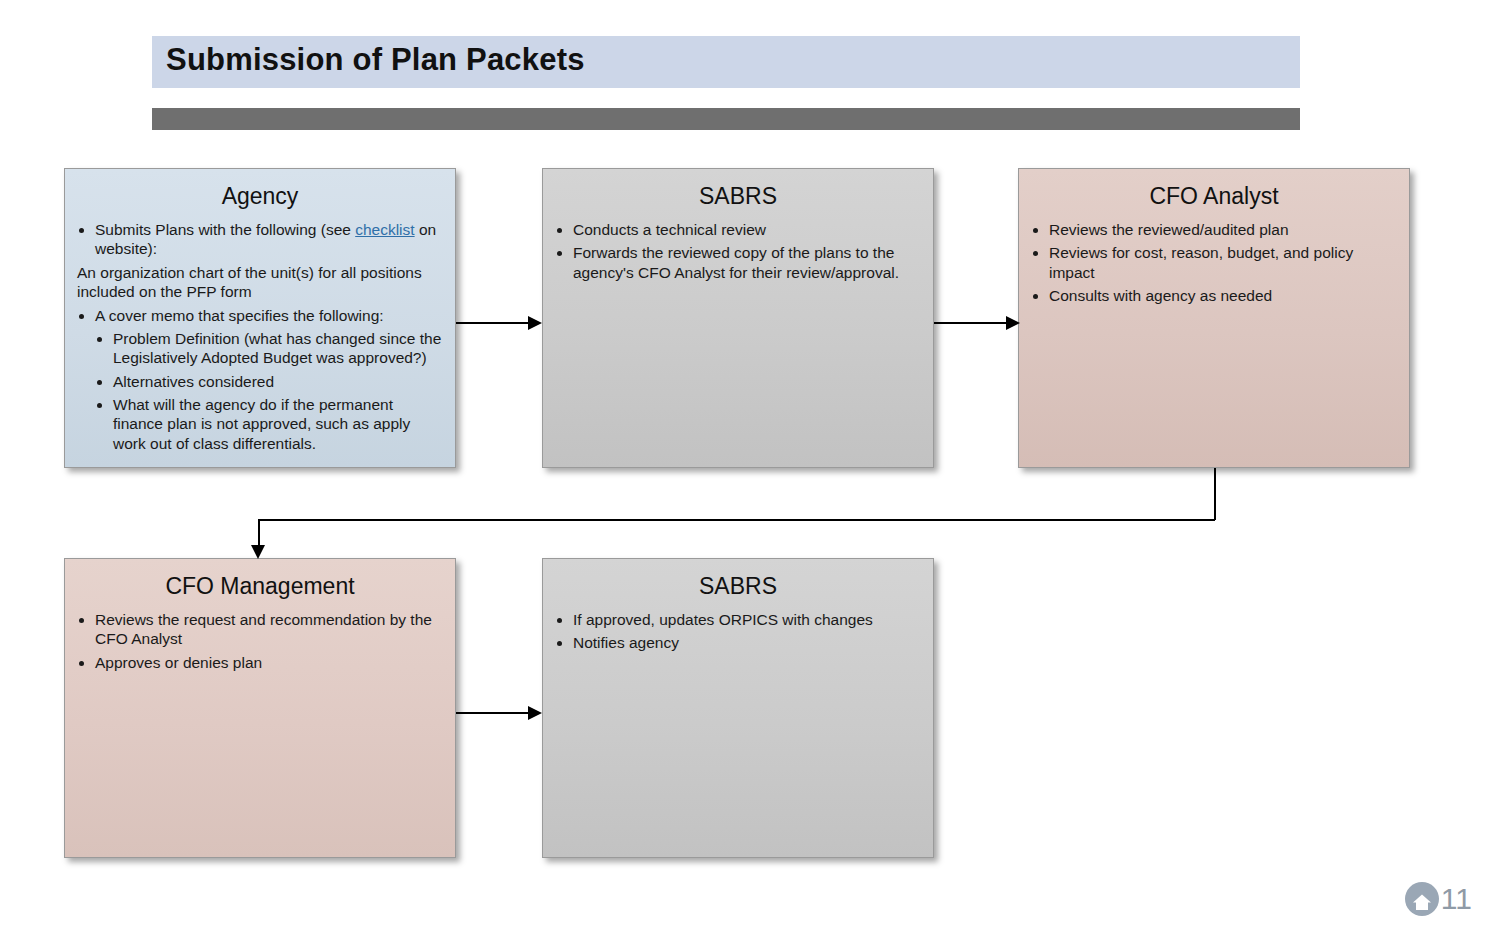Submission of Plan Packets
Agency
Submits Plans with the following (see checklist on website):
An organization chart of the unit(s) for all positions included on the PFP form
A cover memo that specifies the following:
Problem Definition (what has changed since the Legislatively Adopted Budget was approved?)
Alternatives considered
What will the agency do if the permanent finance plan is not approved, such as apply work out of class differentials.
SABRS
Conducts a technical review
Forwards the reviewed copy of the plans to the agency's CFO Analyst for their review/approval.
CFO Analyst
Reviews the reviewed/audited plan
Reviews for cost, reason, budget, and policy impact
Consults with agency as needed
CFO Management
Reviews the request and recommendation by the CFO Analyst
Approves or denies plan
SABRS
If approved, updates ORPICS with changes
Notifies agency
11